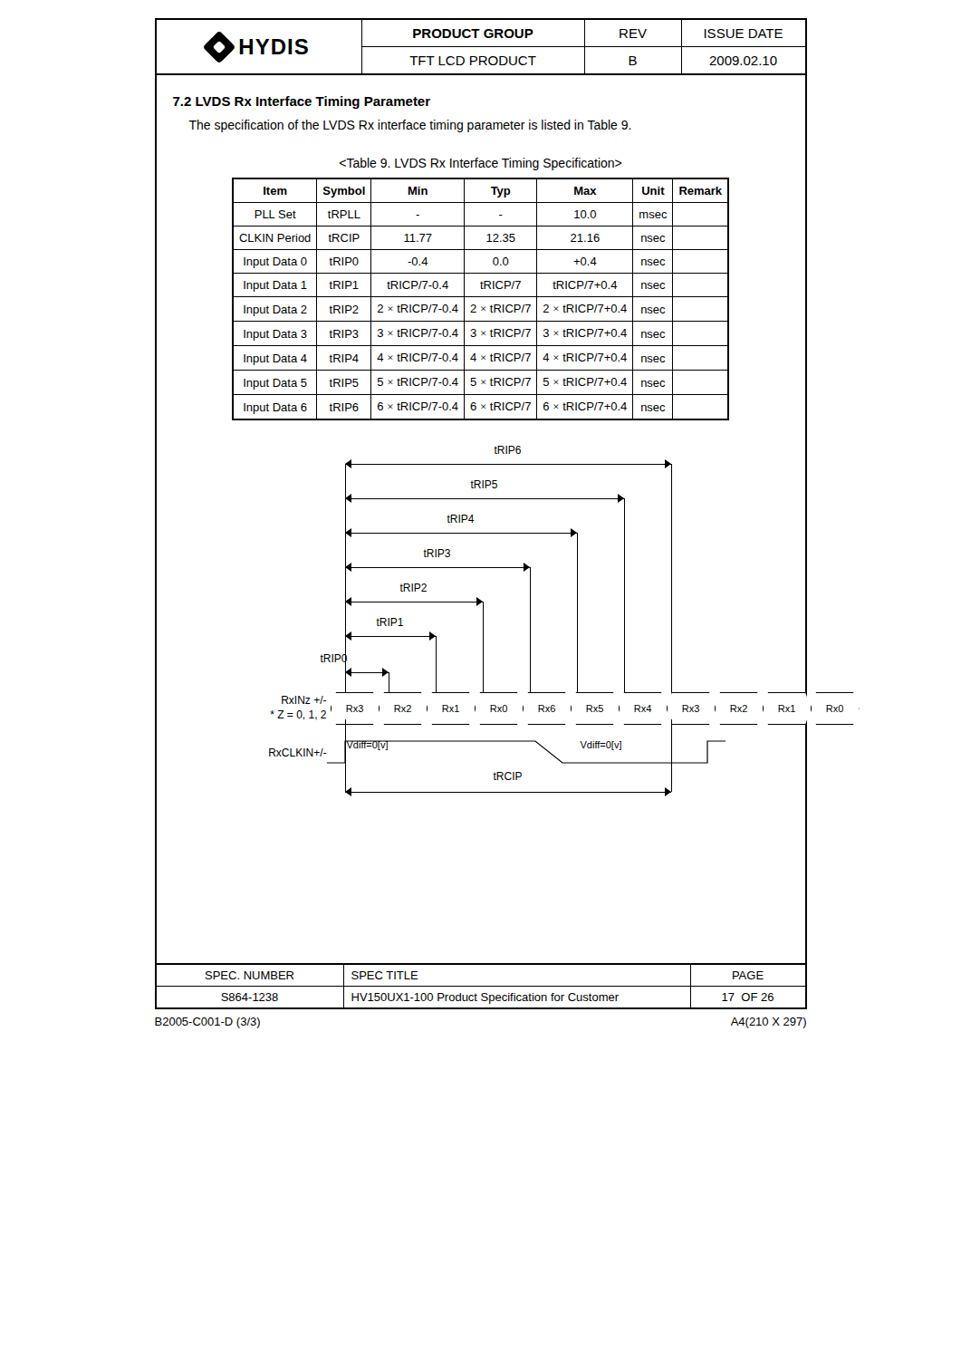| HYDIS | PRODUCT GROUP | REV | ISSUE DATE |
| TFT LCD PRODUCT | B | 2009.02.10 |
7.2 LVDS Rx Interface Timing Parameter
The specification of the LVDS Rx interface timing parameter is listed in Table 9.
<Table 9. LVDS Rx Interface Timing Specification>
| Item | Symbol | Min | Typ | Max | Unit | Remark |
| --- | --- | --- | --- | --- | --- | --- |
| PLL Set | tRPLL | - | - | 10.0 | msec | |
| CLKIN Period | tRCIP | 11.77 | 12.35 | 21.16 | nsec | |
| Input Data 0 | tRIP0 | -0.4 | 0.0 | +0.4 | nsec | |
| Input Data 1 | tRIP1 | tRICP/7-0.4 | tRICP/7 | tRICP/7+0.4 | nsec | |
| Input Data 2 | tRIP2 | 2 × tRICP/7-0.4 | 2 × tRICP/7 | 2 × tRICP/7+0.4 | nsec | |
| Input Data 3 | tRIP3 | 3 × tRICP/7-0.4 | 3 × tRICP/7 | 3 × tRICP/7+0.4 | nsec | |
| Input Data 4 | tRIP4 | 4 × tRICP/7-0.4 | 4 × tRICP/7 | 4 × tRICP/7+0.4 | nsec | |
| Input Data 5 | tRIP5 | 5 × tRICP/7-0.4 | 5 × tRICP/7 | 5 × tRICP/7+0.4 | nsec | |
| Input Data 6 | tRIP6 | 6 × tRICP/7-0.4 | 6 × tRICP/7 | 6 × tRICP/7+0.4 | nsec | |
tRIP6
tRIP5
tRIP4
tRIP3
tRIP2
tRIP1
tRIP0
RxINz +/-
* Z = 0, 1, 2
RxCLKIN+/-
Rx3
Rx2
Rx1
Rx0
Rx6
Rx5
Rx4
Rx3
Rx2
Rx1
Rx0
Vdiff=0[v]
Vdiff=0[v]
tRCIP
| SPEC. NUMBER | SPEC TITLE | PAGE |
| S864-1238 | HV150UX1-100 Product Specification for Customer | 17 OF 26 |
B2005-C001-D (3/3) A4(210 X 297)